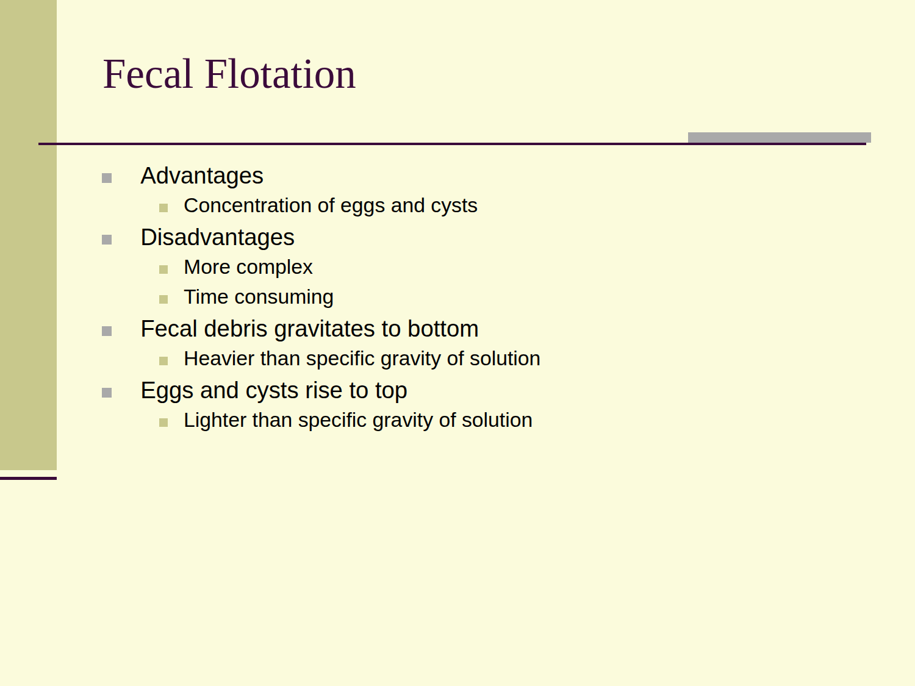Fecal Flotation
Advantages
Concentration of eggs and cysts
Disadvantages
More complex
Time consuming
Fecal debris gravitates to bottom
Heavier than specific gravity of solution
Eggs and cysts rise to top
Lighter than specific gravity of solution